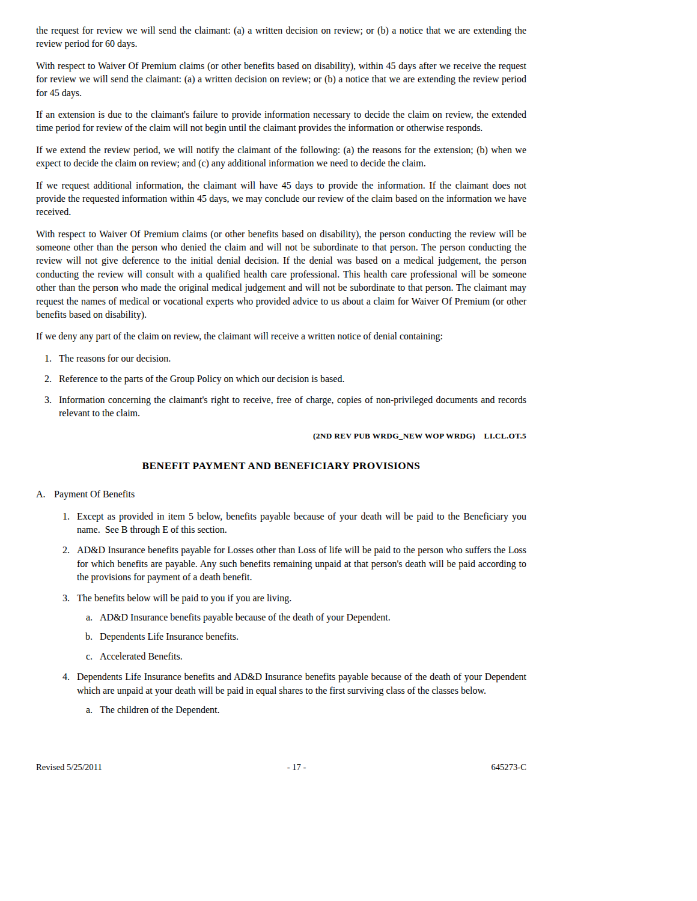the request for review we will send the claimant: (a) a written decision on review; or (b) a notice that we are extending the review period for 60 days.
With respect to Waiver Of Premium claims (or other benefits based on disability), within 45 days after we receive the request for review we will send the claimant: (a) a written decision on review; or (b) a notice that we are extending the review period for 45 days.
If an extension is due to the claimant's failure to provide information necessary to decide the claim on review, the extended time period for review of the claim will not begin until the claimant provides the information or otherwise responds.
If we extend the review period, we will notify the claimant of the following: (a) the reasons for the extension; (b) when we expect to decide the claim on review; and (c) any additional information we need to decide the claim.
If we request additional information, the claimant will have 45 days to provide the information. If the claimant does not provide the requested information within 45 days, we may conclude our review of the claim based on the information we have received.
With respect to Waiver Of Premium claims (or other benefits based on disability), the person conducting the review will be someone other than the person who denied the claim and will not be subordinate to that person. The person conducting the review will not give deference to the initial denial decision. If the denial was based on a medical judgement, the person conducting the review will consult with a qualified health care professional. This health care professional will be someone other than the person who made the original medical judgement and will not be subordinate to that person. The claimant may request the names of medical or vocational experts who provided advice to us about a claim for Waiver Of Premium (or other benefits based on disability).
If we deny any part of the claim on review, the claimant will receive a written notice of denial containing:
The reasons for our decision.
Reference to the parts of the Group Policy on which our decision is based.
Information concerning the claimant's right to receive, free of charge, copies of non-privileged documents and records relevant to the claim.
(2ND REV PUB WRDG_NEW WOP WRDG) LI.CL.OT.5
BENEFIT PAYMENT AND BENEFICIARY PROVISIONS
A.
Payment Of Benefits
Except as provided in item 5 below, benefits payable because of your death will be paid to the Beneficiary you name. See B through E of this section.
AD&D Insurance benefits payable for Losses other than Loss of life will be paid to the person who suffers the Loss for which benefits are payable. Any such benefits remaining unpaid at that person's death will be paid according to the provisions for payment of a death benefit.
The benefits below will be paid to you if you are living.
AD&D Insurance benefits payable because of the death of your Dependent.
Dependents Life Insurance benefits.
Accelerated Benefits.
Dependents Life Insurance benefits and AD&D Insurance benefits payable because of the death of your Dependent which are unpaid at your death will be paid in equal shares to the first surviving class of the classes below.
The children of the Dependent.
Revised 5/25/2011
- 17 -
645273-C